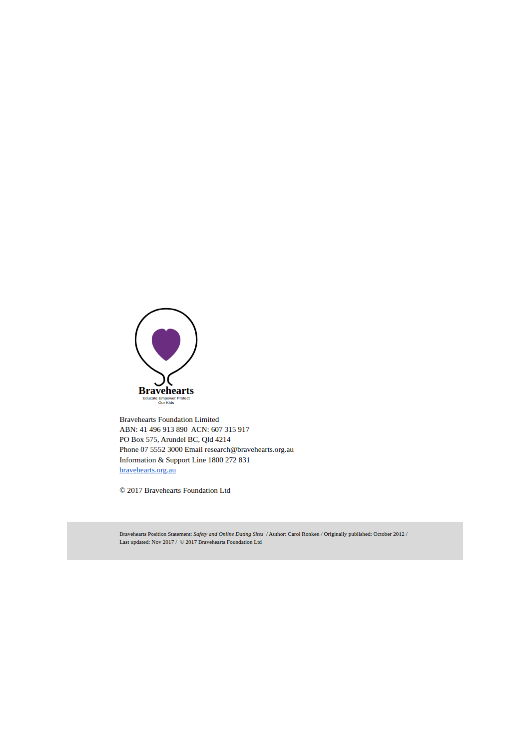Bravehearts Educate Empower Protect Our Kids
Bravehearts Foundation Limited
ABN: 41 496 913 890 ACN: 607 315 917
PO Box 575, Arundel BC, Qld 4214
Phone 07 5552 3000 Email research@bravehearts.org.au
Information & Support Line 1800 272 831
bravehearts.org.au
© 2017 Bravehearts Foundation Ltd
Bravehearts Position Statement: Safety and Online Dating Sites / Author: Carol Ronken / Originally published: October 2012 / Last updated: Nov 2017 / © 2017 Bravehearts Foundation Ltd